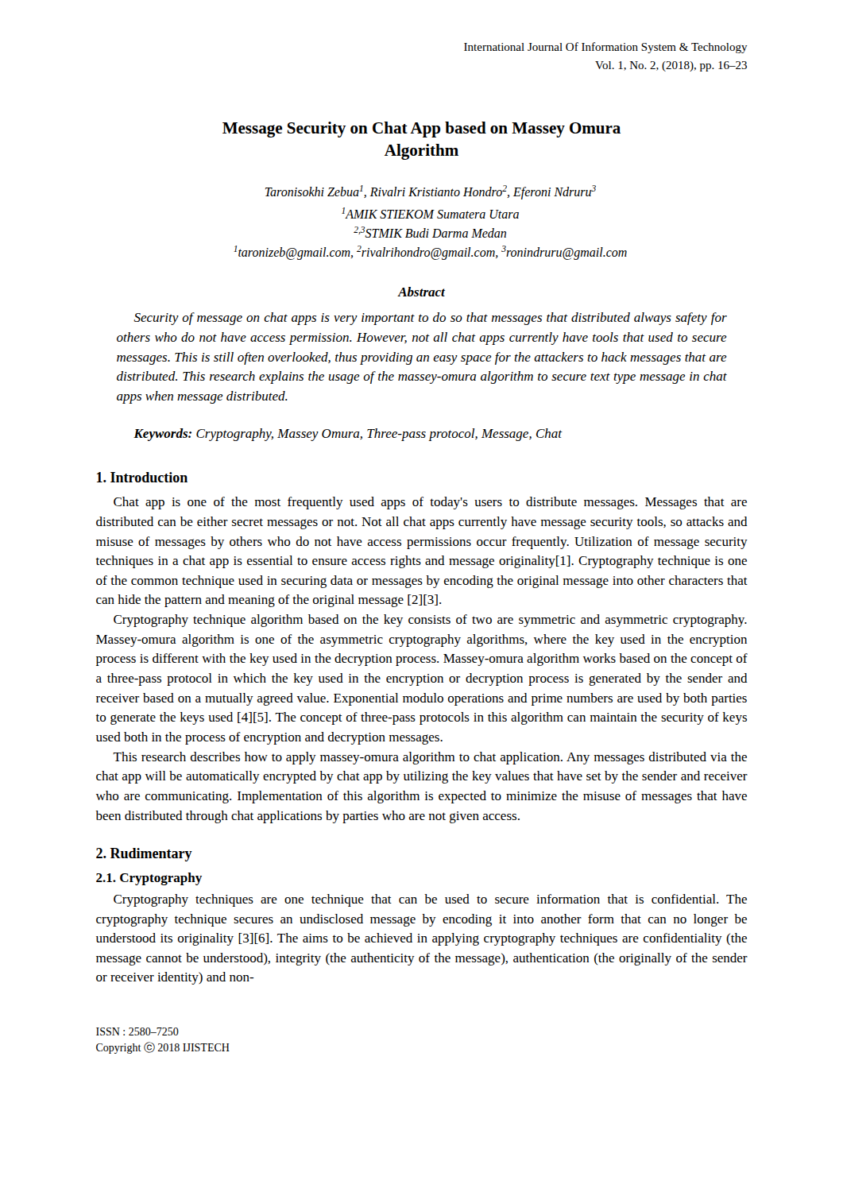International Journal Of Information System & Technology
Vol. 1, No. 2, (2018), pp. 16–23
Message Security on Chat App based on Massey Omura
Algorithm
Taronisokhi Zebua1, Rivalri Kristianto Hondro2, Eferoni Ndruru3
1AMIK STIEKOM Sumatera Utara
2,3STMIK Budi Darma Medan
1taronizeb@gmail.com, 2rivalrihondro@gmail.com, 3ronindruru@gmail.com
Abstract
Security of message on chat apps is very important to do so that messages that distributed always safety for others who do not have access permission. However, not all chat apps currently have tools that used to secure messages. This is still often overlooked, thus providing an easy space for the attackers to hack messages that are distributed. This research explains the usage of the massey-omura algorithm to secure text type message in chat apps when message distributed.
Keywords: Cryptography, Massey Omura, Three-pass protocol, Message, Chat
1. Introduction
Chat app is one of the most frequently used apps of today's users to distribute messages. Messages that are distributed can be either secret messages or not. Not all chat apps currently have message security tools, so attacks and misuse of messages by others who do not have access permissions occur frequently. Utilization of message security techniques in a chat app is essential to ensure access rights and message originality[1]. Cryptography technique is one of the common technique used in securing data or messages by encoding the original message into other characters that can hide the pattern and meaning of the original message [2][3].
Cryptography technique algorithm based on the key consists of two are symmetric and asymmetric cryptography. Massey-omura algorithm is one of the asymmetric cryptography algorithms, where the key used in the encryption process is different with the key used in the decryption process. Massey-omura algorithm works based on the concept of a three-pass protocol in which the key used in the encryption or decryption process is generated by the sender and receiver based on a mutually agreed value. Exponential modulo operations and prime numbers are used by both parties to generate the keys used [4][5]. The concept of three-pass protocols in this algorithm can maintain the security of keys used both in the process of encryption and decryption messages.
This research describes how to apply massey-omura algorithm to chat application. Any messages distributed via the chat app will be automatically encrypted by chat app by utilizing the key values that have set by the sender and receiver who are communicating. Implementation of this algorithm is expected to minimize the misuse of messages that have been distributed through chat applications by parties who are not given access.
2. Rudimentary
2.1. Cryptography
Cryptography techniques are one technique that can be used to secure information that is confidential. The cryptography technique secures an undisclosed message by encoding it into another form that can no longer be understood its originality [3][6]. The aims to be achieved in applying cryptography techniques are confidentiality (the message cannot be understood), integrity (the authenticity of the message), authentication (the originally of the sender or receiver identity) and non-
ISSN : 2580–7250
Copyright ⓒ 2018 IJISTECH